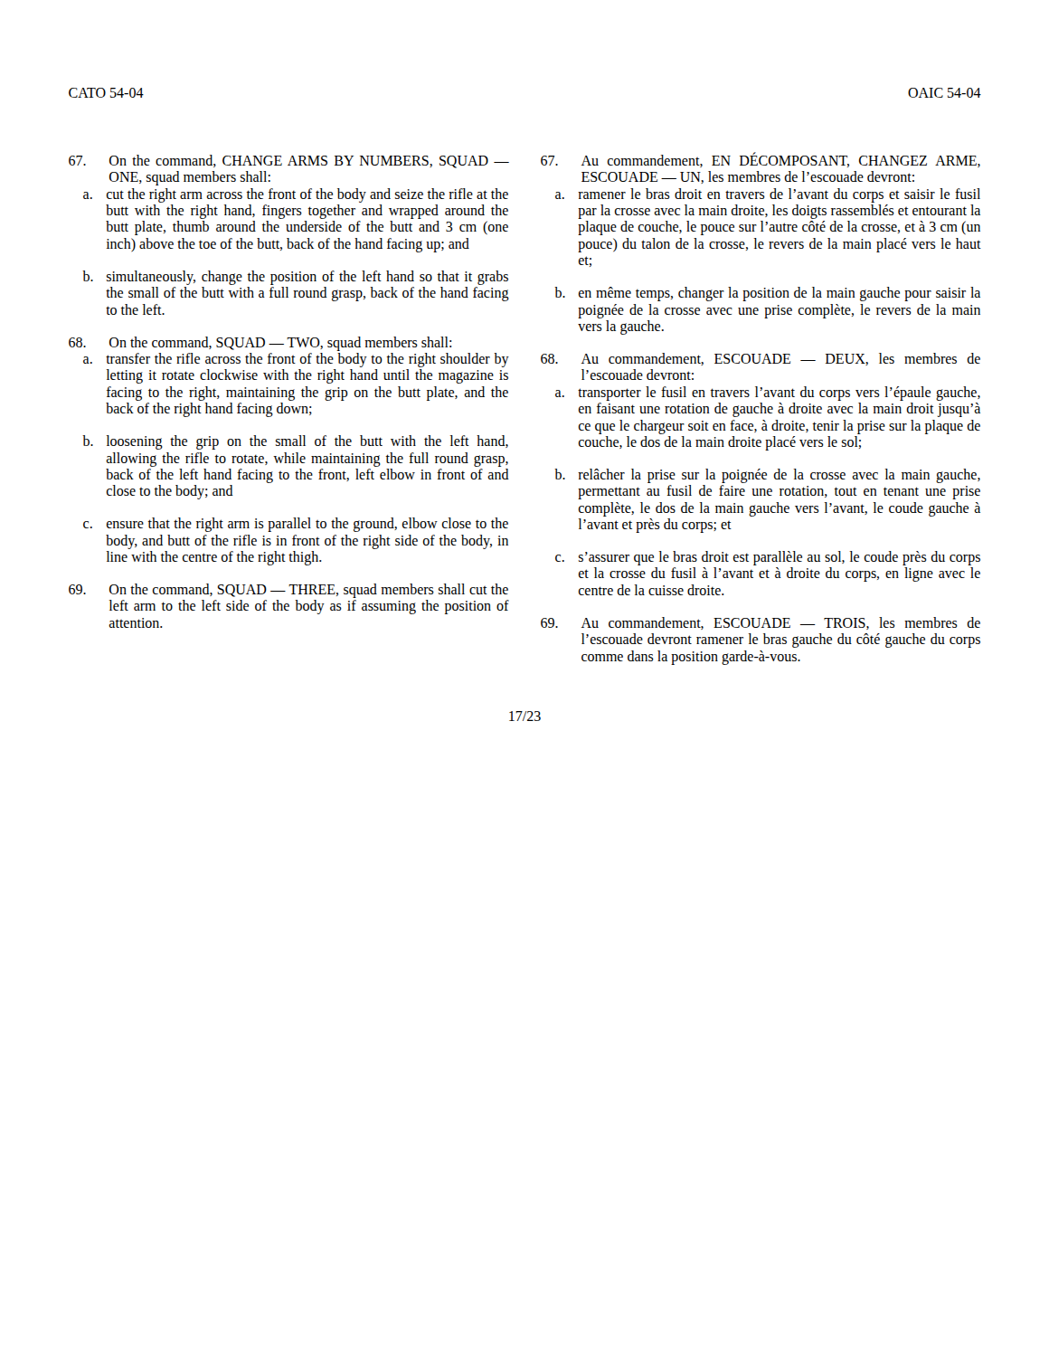CATO 54-04 OAIC 54-04
67.
On the command, CHANGE ARMS BY NUMBERS, SQUAD — ONE, squad members shall:
cut the right arm across the front of the body and seize the rifle at the butt with the right hand, fingers together and wrapped around the butt plate, thumb around the underside of the butt and 3 cm (one inch) above the toe of the butt, back of the hand facing up; and
simultaneously, change the position of the left hand so that it grabs the small of the butt with a full round grasp, back of the hand facing to the left.
68.
On the command, SQUAD — TWO, squad members shall:
transfer the rifle across the front of the body to the right shoulder by letting it rotate clockwise with the right hand until the magazine is facing to the right, maintaining the grip on the butt plate, and the back of the right hand facing down;
loosening the grip on the small of the butt with the left hand, allowing the rifle to rotate, while maintaining the full round grasp, back of the left hand facing to the front, left elbow in front of and close to the body; and
ensure that the right arm is parallel to the ground, elbow close to the body, and butt of the rifle is in front of the right side of the body, in line with the centre of the right thigh.
69.
On the command, SQUAD — THREE, squad members shall cut the left arm to the left side of the body as if assuming the position of attention.
67.
Au commandement, EN DÉCOMPOSANT, CHANGEZ ARME, ESCOUADE — UN, les membres de l’escouade devront:
ramener le bras droit en travers de l’avant du corps et saisir le fusil par la crosse avec la main droite, les doigts rassemblés et entourant la plaque de couche, le pouce sur l’autre côté de la crosse, et à 3 cm (un pouce) du talon de la crosse, le revers de la main placé vers le haut et;
en même temps, changer la position de la main gauche pour saisir la poignée de la crosse avec une prise complète, le revers de la main vers la gauche.
68.
Au commandement, ESCOUADE — DEUX, les membres de l’escouade devront:
transporter le fusil en travers l’avant du corps vers l’épaule gauche, en faisant une rotation de gauche à droite avec la main droit jusqu’à ce que le chargeur soit en face, à droite, tenir la prise sur la plaque de couche, le dos de la main droite placé vers le sol;
relâcher la prise sur la poignée de la crosse avec la main gauche, permettant au fusil de faire une rotation, tout en tenant une prise complète, le dos de la main gauche vers l’avant, le coude gauche à l’avant et près du corps; et
s’assurer que le bras droit est parallèle au sol, le coude près du corps et la crosse du fusil à l’avant et à droite du corps, en ligne avec le centre de la cuisse droite.
69.
Au commandement, ESCOUADE — TROIS, les membres de l’escouade devront ramener le bras gauche du côté gauche du corps comme dans la position garde-à-vous.
17/23